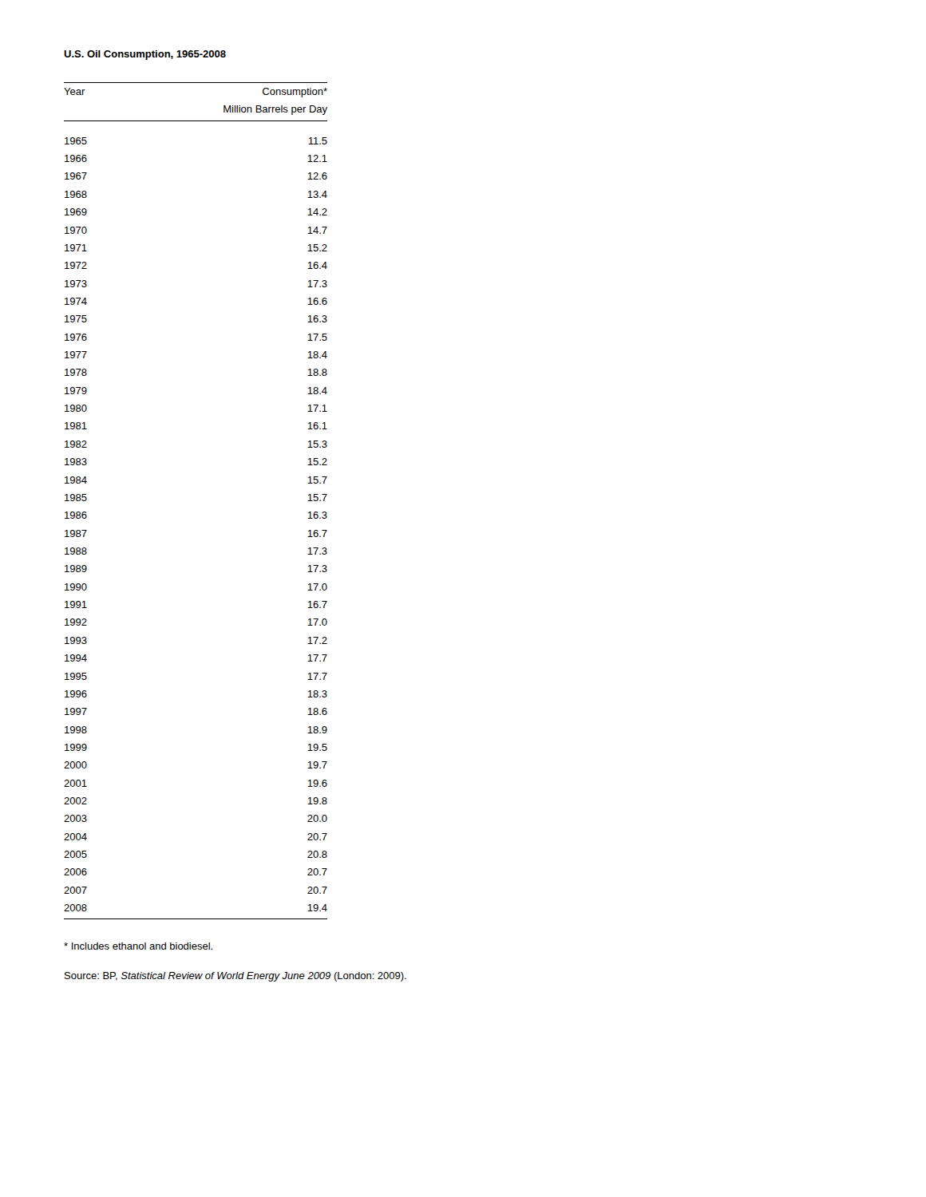U.S. Oil Consumption, 1965-2008
| Year | Consumption* |
| --- | --- |
| | Million Barrels per Day |
| 1965 | 11.5 |
| 1966 | 12.1 |
| 1967 | 12.6 |
| 1968 | 13.4 |
| 1969 | 14.2 |
| 1970 | 14.7 |
| 1971 | 15.2 |
| 1972 | 16.4 |
| 1973 | 17.3 |
| 1974 | 16.6 |
| 1975 | 16.3 |
| 1976 | 17.5 |
| 1977 | 18.4 |
| 1978 | 18.8 |
| 1979 | 18.4 |
| 1980 | 17.1 |
| 1981 | 16.1 |
| 1982 | 15.3 |
| 1983 | 15.2 |
| 1984 | 15.7 |
| 1985 | 15.7 |
| 1986 | 16.3 |
| 1987 | 16.7 |
| 1988 | 17.3 |
| 1989 | 17.3 |
| 1990 | 17.0 |
| 1991 | 16.7 |
| 1992 | 17.0 |
| 1993 | 17.2 |
| 1994 | 17.7 |
| 1995 | 17.7 |
| 1996 | 18.3 |
| 1997 | 18.6 |
| 1998 | 18.9 |
| 1999 | 19.5 |
| 2000 | 19.7 |
| 2001 | 19.6 |
| 2002 | 19.8 |
| 2003 | 20.0 |
| 2004 | 20.7 |
| 2005 | 20.8 |
| 2006 | 20.7 |
| 2007 | 20.7 |
| 2008 | 19.4 |
* Includes ethanol and biodiesel.
Source: BP, Statistical Review of World Energy June 2009 (London: 2009).